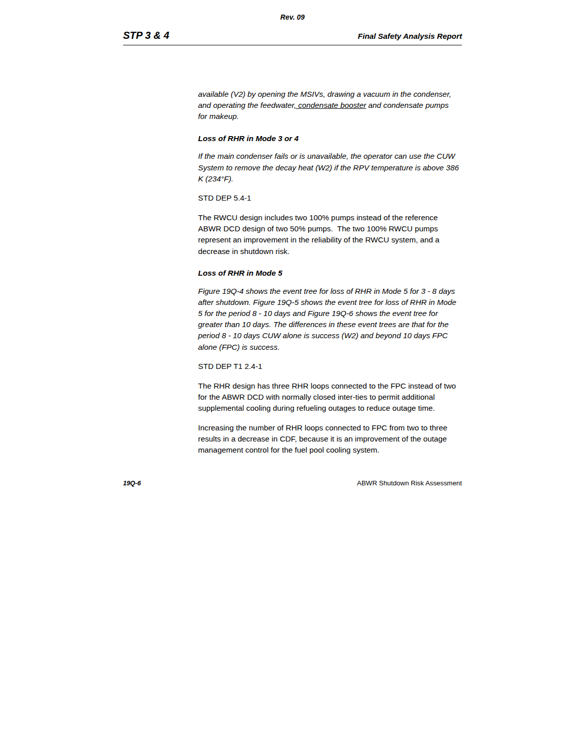Rev. 09
STP 3 & 4
Final Safety Analysis Report
available (V2) by opening the MSIVs, drawing a vacuum in the condenser, and operating the feedwater, condensate booster and condensate pumps for makeup.
Loss of RHR in Mode 3 or 4
If the main condenser fails or is unavailable, the operator can use the CUW System to remove the decay heat (W2) if the RPV temperature is above 386 K (234°F).
STD DEP 5.4-1
The RWCU design includes two 100% pumps instead of the reference ABWR DCD design of two 50% pumps. The two 100% RWCU pumps represent an improvement in the reliability of the RWCU system, and a decrease in shutdown risk.
Loss of RHR in Mode 5
Figure 19Q-4 shows the event tree for loss of RHR in Mode 5 for 3 - 8 days after shutdown. Figure 19Q-5 shows the event tree for loss of RHR in Mode 5 for the period 8 - 10 days and Figure 19Q-6 shows the event tree for greater than 10 days. The differences in these event trees are that for the period 8 - 10 days CUW alone is success (W2) and beyond 10 days FPC alone (FPC) is success.
STD DEP T1 2.4-1
The RHR design has three RHR loops connected to the FPC instead of two for the ABWR DCD with normally closed inter-ties to permit additional supplemental cooling during refueling outages to reduce outage time.
Increasing the number of RHR loops connected to FPC from two to three results in a decrease in CDF, because it is an improvement of the outage management control for the fuel pool cooling system.
19Q-6
ABWR Shutdown Risk Assessment